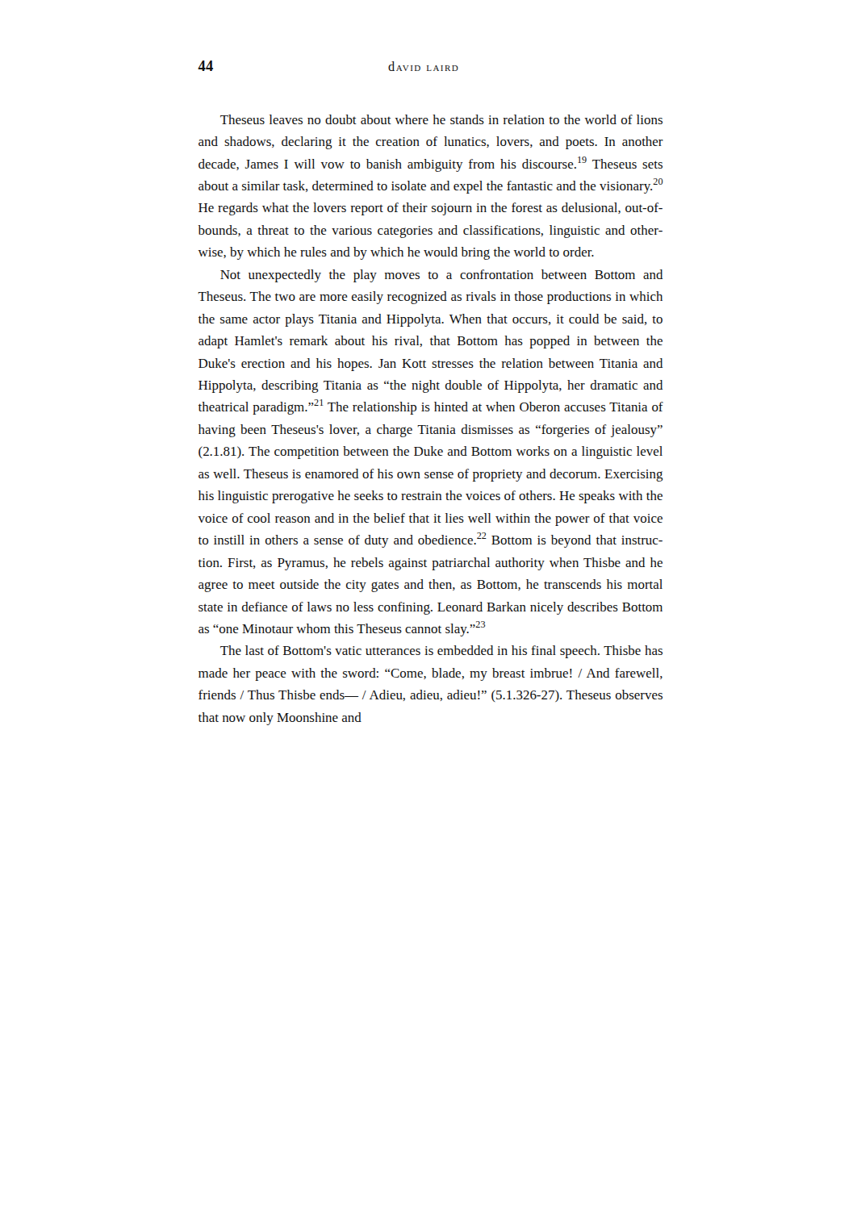44 David Laird
Theseus leaves no doubt about where he stands in relation to the world of lions and shadows, declaring it the creation of lunatics, lovers, and poets. In another decade, James I will vow to banish ambiguity from his discourse.19 Theseus sets about a similar task, determined to isolate and expel the fantastic and the visionary.20 He regards what the lovers report of their sojourn in the forest as delusional, out-of-bounds, a threat to the various categories and classifications, linguistic and otherwise, by which he rules and by which he would bring the world to order.
Not unexpectedly the play moves to a confrontation between Bottom and Theseus. The two are more easily recognized as rivals in those productions in which the same actor plays Titania and Hippolyta. When that occurs, it could be said, to adapt Hamlet's remark about his rival, that Bottom has popped in between the Duke's erection and his hopes. Jan Kott stresses the relation between Titania and Hippolyta, describing Titania as “the night double of Hippolyta, her dramatic and theatrical paradigm.”21 The relationship is hinted at when Oberon accuses Titania of having been Theseus's lover, a charge Titania dismisses as “forgeries of jealousy” (2.1.81). The competition between the Duke and Bottom works on a linguistic level as well. Theseus is enamored of his own sense of propriety and decorum. Exercising his linguistic prerogative he seeks to restrain the voices of others. He speaks with the voice of cool reason and in the belief that it lies well within the power of that voice to instill in others a sense of duty and obedience.22 Bottom is beyond that instruction. First, as Pyramus, he rebels against patriarchal authority when Thisbe and he agree to meet outside the city gates and then, as Bottom, he transcends his mortal state in defiance of laws no less confining. Leonard Barkan nicely describes Bottom as “one Minotaur whom this Theseus cannot slay.”23
The last of Bottom's vatic utterances is embedded in his final speech. Thisbe has made her peace with the sword: “Come, blade, my breast imbrue! / And farewell, friends / Thus Thisbe ends— / Adieu, adieu, adieu!” (5.1.326-27). Theseus observes that now only Moonshine and